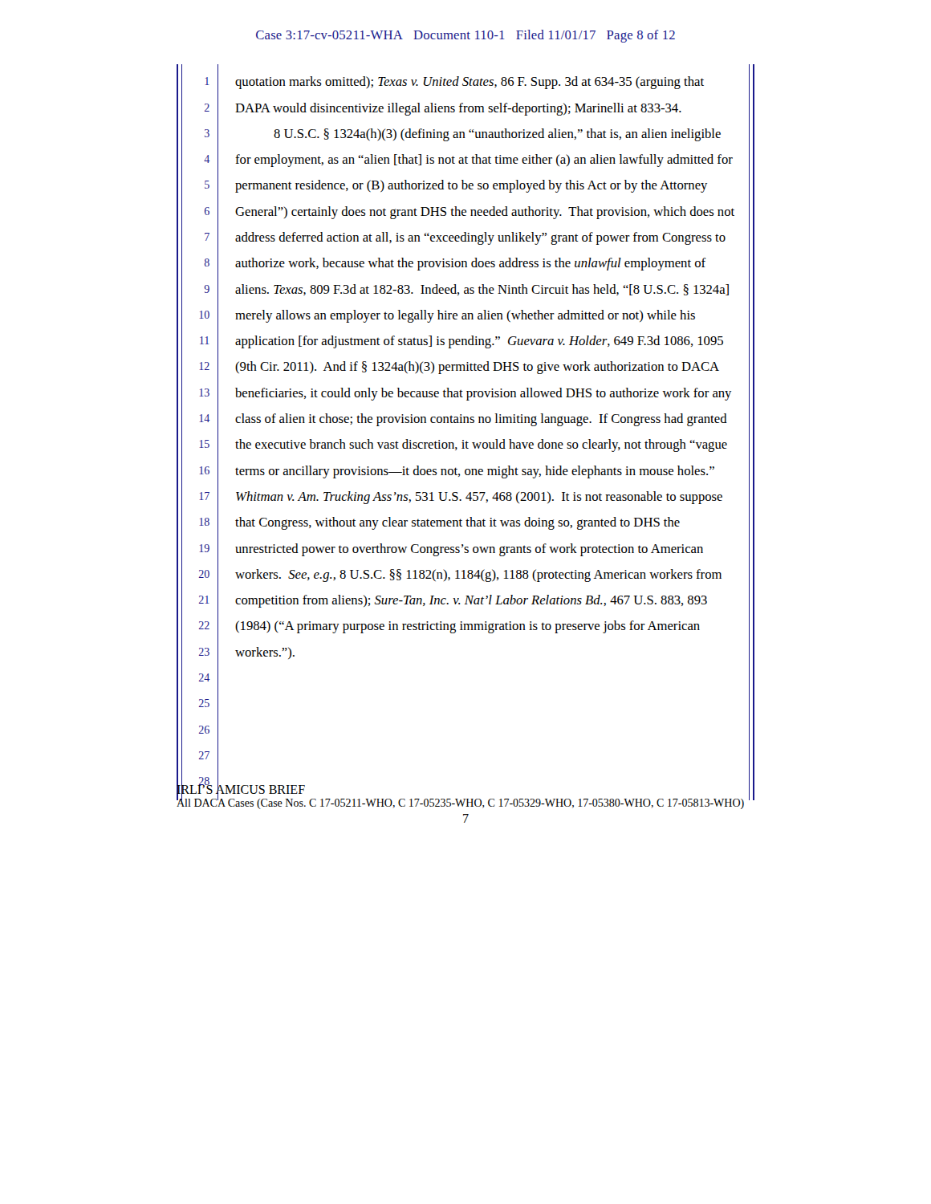Case 3:17-cv-05211-WHA Document 110-1 Filed 11/01/17 Page 8 of 12
1
2
3
4
5
6
7
8
9
10
11
12
13
14
15
16
17
18
19
20
21
22
23
24
25
26
27
28
quotation marks omitted); Texas v. United States, 86 F. Supp. 3d at 634-35 (arguing that DAPA would disincentivize illegal aliens from self-deporting); Marinelli at 833-34.
8 U.S.C. § 1324a(h)(3) (defining an “unauthorized alien,” that is, an alien ineligible for employment, as an “alien [that] is not at that time either (a) an alien lawfully admitted for permanent residence, or (B) authorized to be so employed by this Act or by the Attorney General”) certainly does not grant DHS the needed authority. That provision, which does not address deferred action at all, is an “exceedingly unlikely” grant of power from Congress to authorize work, because what the provision does address is the unlawful employment of aliens. Texas, 809 F.3d at 182-83. Indeed, as the Ninth Circuit has held, “[8 U.S.C. § 1324a] merely allows an employer to legally hire an alien (whether admitted or not) while his application [for adjustment of status] is pending.” Guevara v. Holder, 649 F.3d 1086, 1095 (9th Cir. 2011). And if § 1324a(h)(3) permitted DHS to give work authorization to DACA beneficiaries, it could only be because that provision allowed DHS to authorize work for any class of alien it chose; the provision contains no limiting language. If Congress had granted the executive branch such vast discretion, it would have done so clearly, not through “vague terms or ancillary provisions—it does not, one might say, hide elephants in mouse holes.” Whitman v. Am. Trucking Ass’ns, 531 U.S. 457, 468 (2001). It is not reasonable to suppose that Congress, without any clear statement that it was doing so, granted to DHS the unrestricted power to overthrow Congress’s own grants of work protection to American workers. See, e.g., 8 U.S.C. §§ 1182(n), 1184(g), 1188 (protecting American workers from competition from aliens); Sure-Tan, Inc. v. Nat’l Labor Relations Bd., 467 U.S. 883, 893 (1984) (“A primary purpose in restricting immigration is to preserve jobs for American workers.”).
IRLI’S AMICUS BRIEF
All DACA Cases (Case Nos. C 17-05211-WHO, C 17-05235-WHO, C 17-05329-WHO, 17-05380-WHO, C 17-05813-WHO)
7